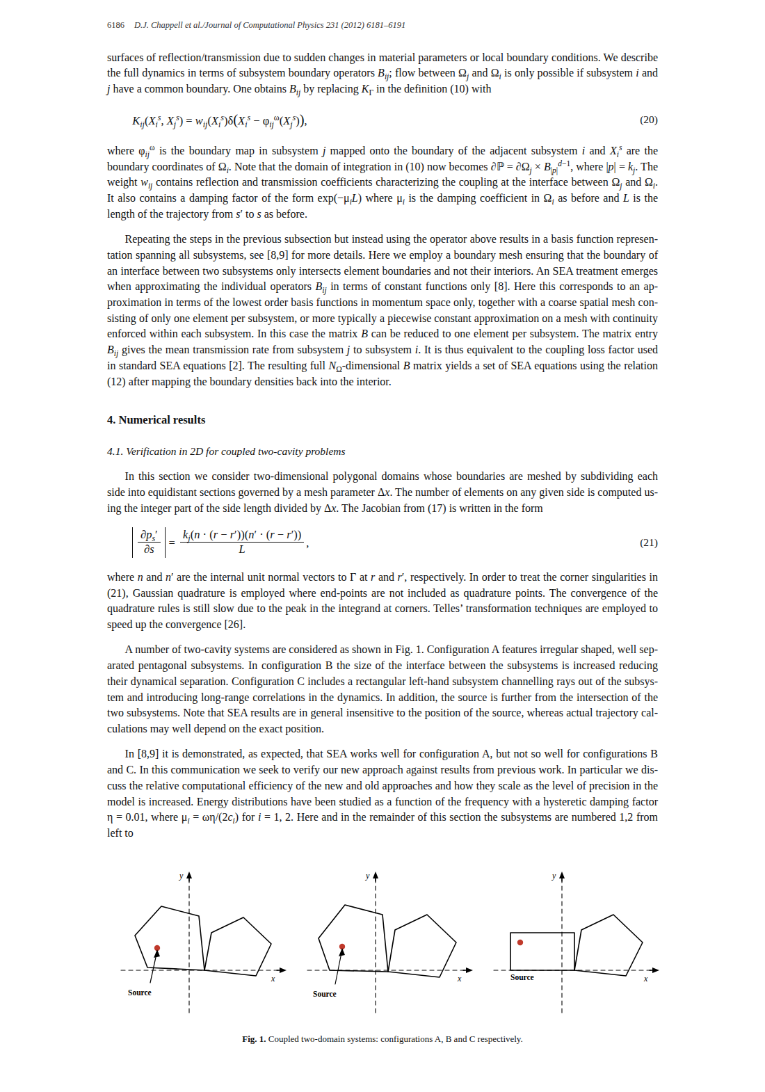6186 D.J. Chappell et al./Journal of Computational Physics 231 (2012) 6181–6191
surfaces of reflection/transmission due to sudden changes in material parameters or local boundary conditions. We describe the full dynamics in terms of subsystem boundary operators Bij; flow between Ωj and Ωi is only possible if subsystem i and j have a common boundary. One obtains Bij by replacing KΓ in the definition (10) with
Kij(Xis, Xjs) = wij(Xis)δ(Xis − φijω(Xjs)),
(20)
where φijω is the boundary map in subsystem j mapped onto the boundary of the adjacent subsystem i and Xis are the boundary coordinates of Ωi. Note that the domain of integration in (10) now becomes ∂ℙ = ∂Ωj × B|p|d−1, where |p| = kj. The weight wij contains reflection and transmission coefficients characterizing the coupling at the interface between Ωj and Ωi. It also contains a damping factor of the form exp(−μiL) where μi is the damping coefficient in Ωi as before and L is the length of the trajectory from s′ to s as before.
Repeating the steps in the previous subsection but instead using the operator above results in a basis function representation spanning all subsystems, see [8,9] for more details. Here we employ a boundary mesh ensuring that the boundary of an interface between two subsystems only intersects element boundaries and not their interiors. An SEA treatment emerges when approximating the individual operators Bij in terms of constant functions only [8]. Here this corresponds to an approximation in terms of the lowest order basis functions in momentum space only, together with a coarse spatial mesh consisting of only one element per subsystem, or more typically a piecewise constant approximation on a mesh with continuity enforced within each subsystem. In this case the matrix B can be reduced to one element per subsystem. The matrix entry Bij gives the mean transmission rate from subsystem j to subsystem i. It is thus equivalent to the coupling loss factor used in standard SEA equations [2]. The resulting full NΩ-dimensional B matrix yields a set of SEA equations using the relation (12) after mapping the boundary densities back into the interior.
4. Numerical results
4.1. Verification in 2D for coupled two-cavity problems
In this section we consider two-dimensional polygonal domains whose boundaries are meshed by subdividing each side into equidistant sections governed by a mesh parameter Δx. The number of elements on any given side is computed using the integer part of the side length divided by Δx. The Jacobian from (17) is written in the form
∂ps′∂s = kj(n · (r − r′))(n′ · (r − r′)) L,
(21)
where n and n′ are the internal unit normal vectors to Γ at r and r′, respectively. In order to treat the corner singularities in (21), Gaussian quadrature is employed where end-points are not included as quadrature points. The convergence of the quadrature rules is still slow due to the peak in the integrand at corners. Telles’ transformation techniques are employed to speed up the convergence [26].
A number of two-cavity systems are considered as shown in Fig. 1. Configuration A features irregular shaped, well separated pentagonal subsystems. In configuration B the size of the interface between the subsystems is increased reducing their dynamical separation. Configuration C includes a rectangular left-hand subsystem channelling rays out of the subsystem and introducing long-range correlations in the dynamics. In addition, the source is further from the intersection of the two subsystems. Note that SEA results are in general insensitive to the position of the source, whereas actual trajectory calculations may well depend on the exact position.
In [8,9] it is demonstrated, as expected, that SEA works well for configuration A, but not so well for configurations B and C. In this communication we seek to verify our new approach against results from previous work. In particular we discuss the relative computational efficiency of the new and old approaches and how they scale as the level of precision in the model is increased. Energy distributions have been studied as a function of the frequency with a hysteretic damping factor η = 0.01, where μi = ωη/(2ci) for i = 1, 2. Here and in the remainder of this section the subsystems are numbered 1,2 from left to
Coupled two-domain systems: configurations A, B and C Three line drawings, each showing two polygonal subsystems joined at an interface, with x and y axes drawn as dashed lines and a red dot marking the source in the left subsystem. Source x y Source x y Source x y
Fig. 1. Coupled two-domain systems: configurations A, B and C respectively.